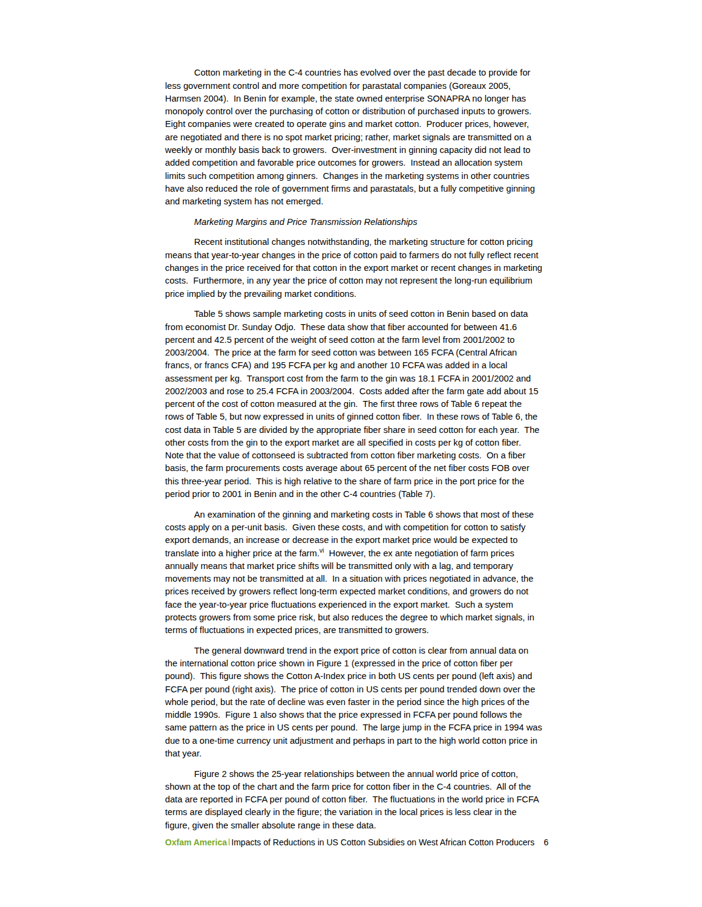Cotton marketing in the C-4 countries has evolved over the past decade to provide for less government control and more competition for parastatal companies (Goreaux 2005, Harmsen 2004). In Benin for example, the state owned enterprise SONAPRA no longer has monopoly control over the purchasing of cotton or distribution of purchased inputs to growers. Eight companies were created to operate gins and market cotton. Producer prices, however, are negotiated and there is no spot market pricing; rather, market signals are transmitted on a weekly or monthly basis back to growers. Over-investment in ginning capacity did not lead to added competition and favorable price outcomes for growers. Instead an allocation system limits such competition among ginners. Changes in the marketing systems in other countries have also reduced the role of government firms and parastatals, but a fully competitive ginning and marketing system has not emerged.
Marketing Margins and Price Transmission Relationships
Recent institutional changes notwithstanding, the marketing structure for cotton pricing means that year-to-year changes in the price of cotton paid to farmers do not fully reflect recent changes in the price received for that cotton in the export market or recent changes in marketing costs. Furthermore, in any year the price of cotton may not represent the long-run equilibrium price implied by the prevailing market conditions.
Table 5 shows sample marketing costs in units of seed cotton in Benin based on data from economist Dr. Sunday Odjo. These data show that fiber accounted for between 41.6 percent and 42.5 percent of the weight of seed cotton at the farm level from 2001/2002 to 2003/2004. The price at the farm for seed cotton was between 165 FCFA (Central African francs, or francs CFA) and 195 FCFA per kg and another 10 FCFA was added in a local assessment per kg. Transport cost from the farm to the gin was 18.1 FCFA in 2001/2002 and 2002/2003 and rose to 25.4 FCFA in 2003/2004. Costs added after the farm gate add about 15 percent of the cost of cotton measured at the gin. The first three rows of Table 6 repeat the rows of Table 5, but now expressed in units of ginned cotton fiber. In these rows of Table 6, the cost data in Table 5 are divided by the appropriate fiber share in seed cotton for each year. The other costs from the gin to the export market are all specified in costs per kg of cotton fiber. Note that the value of cottonseed is subtracted from cotton fiber marketing costs. On a fiber basis, the farm procurements costs average about 65 percent of the net fiber costs FOB over this three-year period. This is high relative to the share of farm price in the port price for the period prior to 2001 in Benin and in the other C-4 countries (Table 7).
An examination of the ginning and marketing costs in Table 6 shows that most of these costs apply on a per-unit basis. Given these costs, and with competition for cotton to satisfy export demands, an increase or decrease in the export market price would be expected to translate into a higher price at the farm.vi However, the ex ante negotiation of farm prices annually means that market price shifts will be transmitted only with a lag, and temporary movements may not be transmitted at all. In a situation with prices negotiated in advance, the prices received by growers reflect long-term expected market conditions, and growers do not face the year-to-year price fluctuations experienced in the export market. Such a system protects growers from some price risk, but also reduces the degree to which market signals, in terms of fluctuations in expected prices, are transmitted to growers.
The general downward trend in the export price of cotton is clear from annual data on the international cotton price shown in Figure 1 (expressed in the price of cotton fiber per pound). This figure shows the Cotton A-Index price in both US cents per pound (left axis) and FCFA per pound (right axis). The price of cotton in US cents per pound trended down over the whole period, but the rate of decline was even faster in the period since the high prices of the middle 1990s. Figure 1 also shows that the price expressed in FCFA per pound follows the same pattern as the price in US cents per pound. The large jump in the FCFA price in 1994 was due to a one-time currency unit adjustment and perhaps in part to the high world cotton price in that year.
Figure 2 shows the 25-year relationships between the annual world price of cotton, shown at the top of the chart and the farm price for cotton fiber in the C-4 countries. All of the data are reported in FCFA per pound of cotton fiber. The fluctuations in the world price in FCFA terms are displayed clearly in the figure; the variation in the local prices is less clear in the figure, given the smaller absolute range in these data.
Oxfam America l Impacts of Reductions in US Cotton Subsidies on West African Cotton Producers6